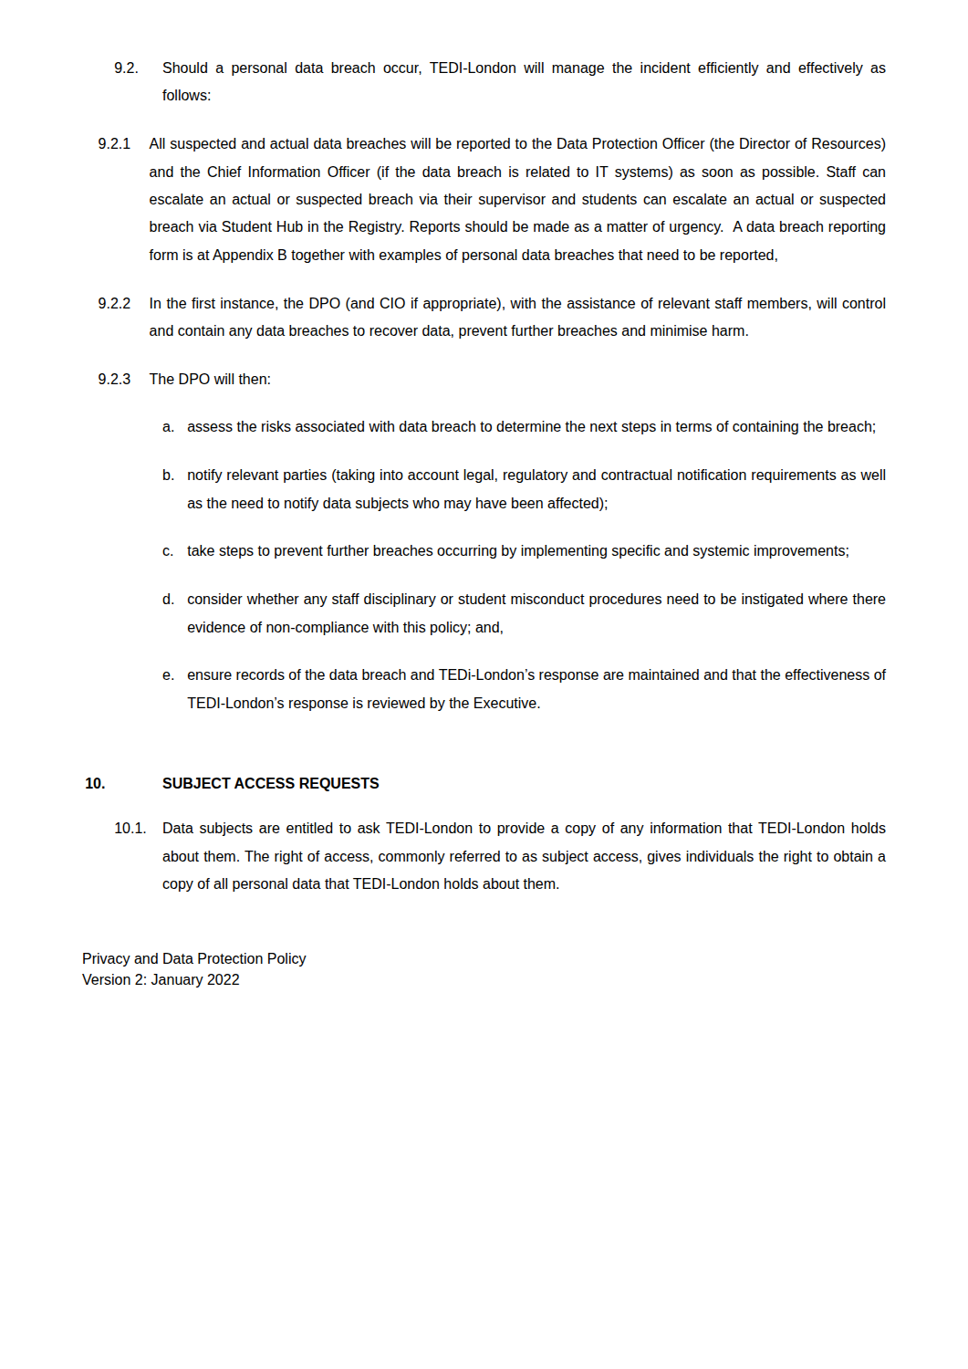9.2.
Should a personal data breach occur, TEDI-London will manage the incident efficiently and effectively as follows:
9.2.1
All suspected and actual data breaches will be reported to the Data Protection Officer (the Director of Resources) and the Chief Information Officer (if the data breach is related to IT systems) as soon as possible. Staff can escalate an actual or suspected breach via their supervisor and students can escalate an actual or suspected breach via Student Hub in the Registry. Reports should be made as a matter of urgency. A data breach reporting form is at Appendix B together with examples of personal data breaches that need to be reported,
9.2.2
In the first instance, the DPO (and CIO if appropriate), with the assistance of relevant staff members, will control and contain any data breaches to recover data, prevent further breaches and minimise harm.
9.2.3
The DPO will then:
a.
assess the risks associated with data breach to determine the next steps in terms of containing the breach;
b.
notify relevant parties (taking into account legal, regulatory and contractual notification requirements as well as the need to notify data subjects who may have been affected);
c.
take steps to prevent further breaches occurring by implementing specific and systemic improvements;
d.
consider whether any staff disciplinary or student misconduct procedures need to be instigated where there evidence of non-compliance with this policy; and,
e.
ensure records of the data breach and TEDi-London’s response are maintained and that the effectiveness of TEDI-London’s response is reviewed by the Executive.
10. Subject Access Requests
10.1.
Data subjects are entitled to ask TEDI-London to provide a copy of any information that TEDI-London holds about them. The right of access, commonly referred to as subject access, gives individuals the right to obtain a copy of all personal data that TEDI-London holds about them.
Privacy and Data Protection Policy
Version 2: January 2022